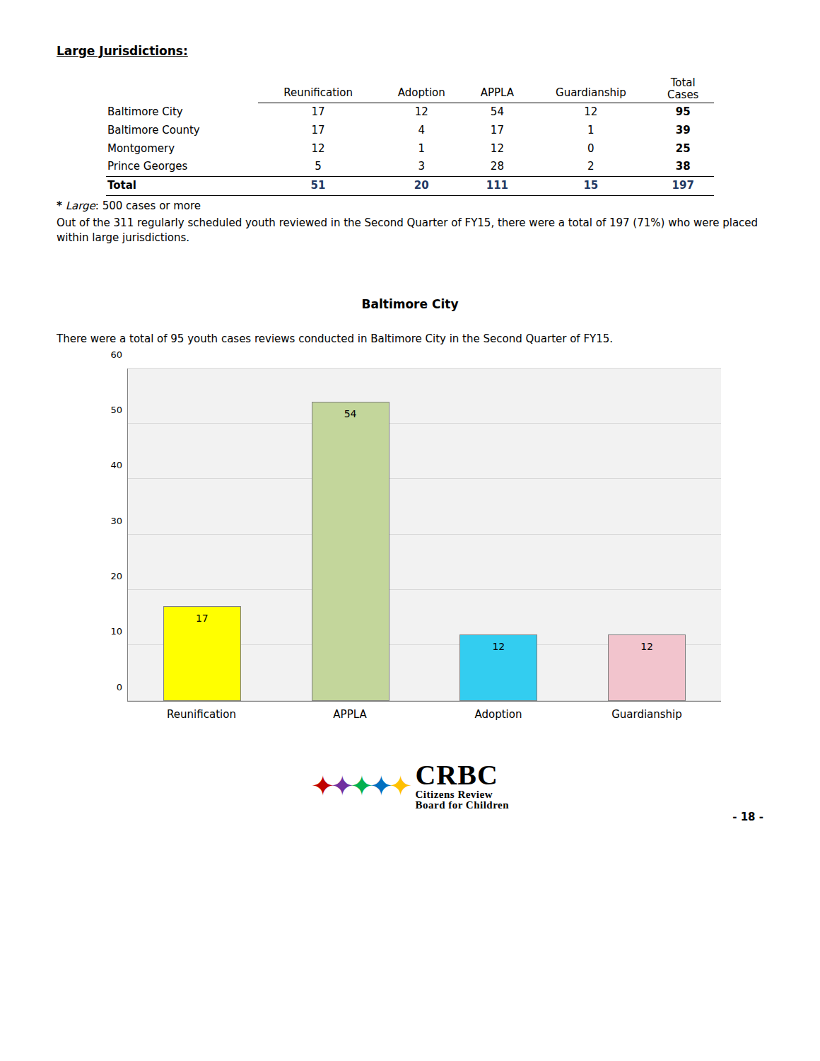Large Jurisdictions:
| | Reunification | Adoption | APPLA | Guardianship | Total Cases |
| --- | --- | --- | --- | --- | --- |
| Baltimore City | 17 | 12 | 54 | 12 | 95 |
| Baltimore County | 17 | 4 | 17 | 1 | 39 |
| Montgomery | 12 | 1 | 12 | 0 | 25 |
| Prince Georges | 5 | 3 | 28 | 2 | 38 |
| Total | 51 | 20 | 111 | 15 | 197 |
* Large: 500 cases or more
Out of the 311 regularly scheduled youth reviewed in the Second Quarter of FY15, there were a total of 197 (71%) who were placed within large jurisdictions.
Baltimore City
There were a total of 95 youth cases reviews conducted in Baltimore City in the Second Quarter of FY15.
0
10
20
30
40
50
60
17
54
12
12
Reunification
APPLA
Adoption
Guardianship
✦✦✦✦✦
CRBC
Citizens Review
Board for Children
- 18 -